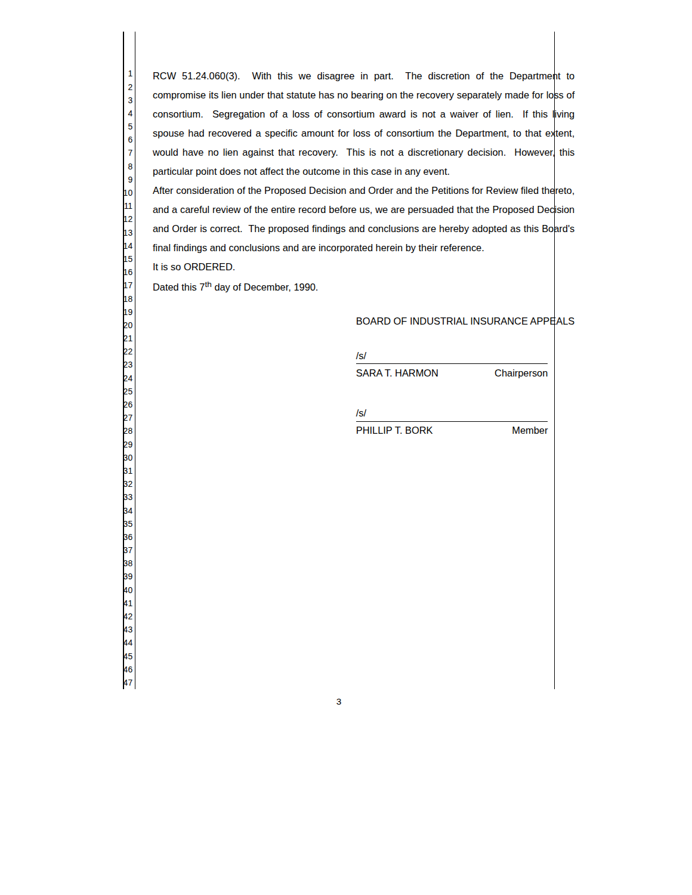1
2
3
4
5
6
7
8
9
10
11
12
13
14
15
16
17
18
19
20
21
22
23
24
25
26
27
28
29
30
31
32
33
34
35
36
37
38
39
40
41
42
43
44
45
46
47
RCW 51.24.060(3). With this we disagree in part. The discretion of the Department to compromise its lien under that statute has no bearing on the recovery separately made for loss of consortium. Segregation of a loss of consortium award is not a waiver of lien. If this living spouse had recovered a specific amount for loss of consortium the Department, to that extent, would have no lien against that recovery. This is not a discretionary decision. However, this particular point does not affect the outcome in this case in any event.
After consideration of the Proposed Decision and Order and the Petitions for Review filed thereto, and a careful review of the entire record before us, we are persuaded that the Proposed Decision and Order is correct. The proposed findings and conclusions are hereby adopted as this Board's final findings and conclusions and are incorporated herein by their reference.
It is so ORDERED.
Dated this 7th day of December, 1990.
BOARD OF INDUSTRIAL INSURANCE APPEALS
/s/
SARA T. HARMON Chairperson
/s/
PHILLIP T. BORK Member
3